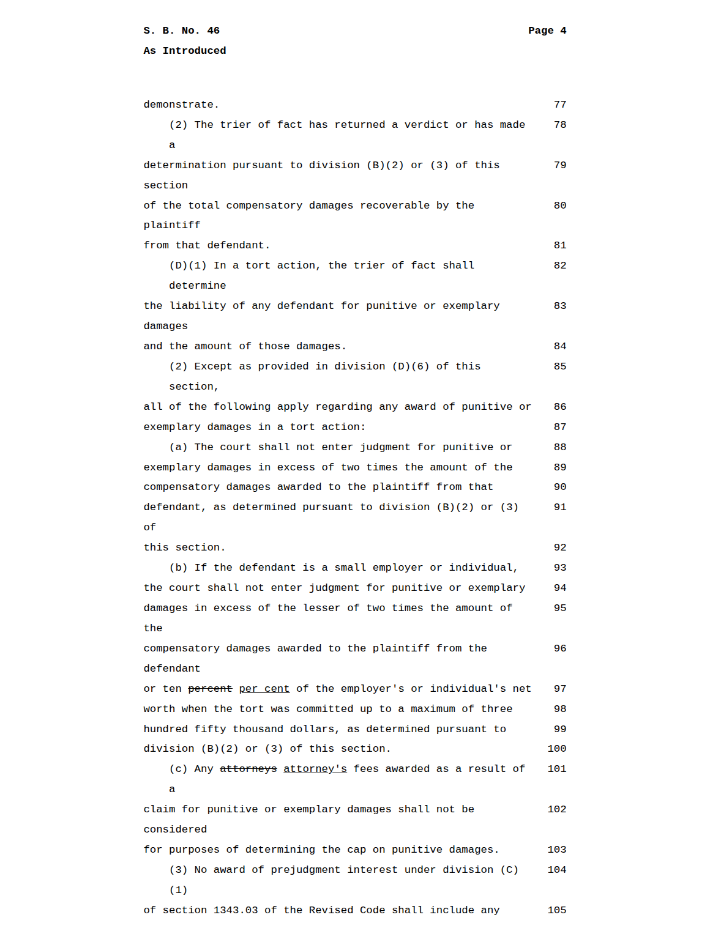S. B. No. 46 As Introduced
Page 4
demonstrate. 77
(2) The trier of fact has returned a verdict or has made a 78
determination pursuant to division (B)(2) or (3) of this section 79
of the total compensatory damages recoverable by the plaintiff 80
from that defendant. 81
(D)(1) In a tort action, the trier of fact shall determine 82
the liability of any defendant for punitive or exemplary damages 83
and the amount of those damages. 84
(2) Except as provided in division (D)(6) of this section, 85
all of the following apply regarding any award of punitive or 86
exemplary damages in a tort action: 87
(a) The court shall not enter judgment for punitive or 88
exemplary damages in excess of two times the amount of the 89
compensatory damages awarded to the plaintiff from that 90
defendant, as determined pursuant to division (B)(2) or (3) of 91
this section. 92
(b) If the defendant is a small employer or individual, 93
the court shall not enter judgment for punitive or exemplary 94
damages in excess of the lesser of two times the amount of the 95
compensatory damages awarded to the plaintiff from the defendant 96
or ten percent per cent of the employer's or individual's net 97
worth when the tort was committed up to a maximum of three 98
hundred fifty thousand dollars, as determined pursuant to 99
division (B)(2) or (3) of this section. 100
(c) Any attorneys attorney's fees awarded as a result of a 101
claim for punitive or exemplary damages shall not be considered 102
for purposes of determining the cap on punitive damages. 103
(3) No award of prejudgment interest under division (C)(1) 104
of section 1343.03 of the Revised Code shall include any 105